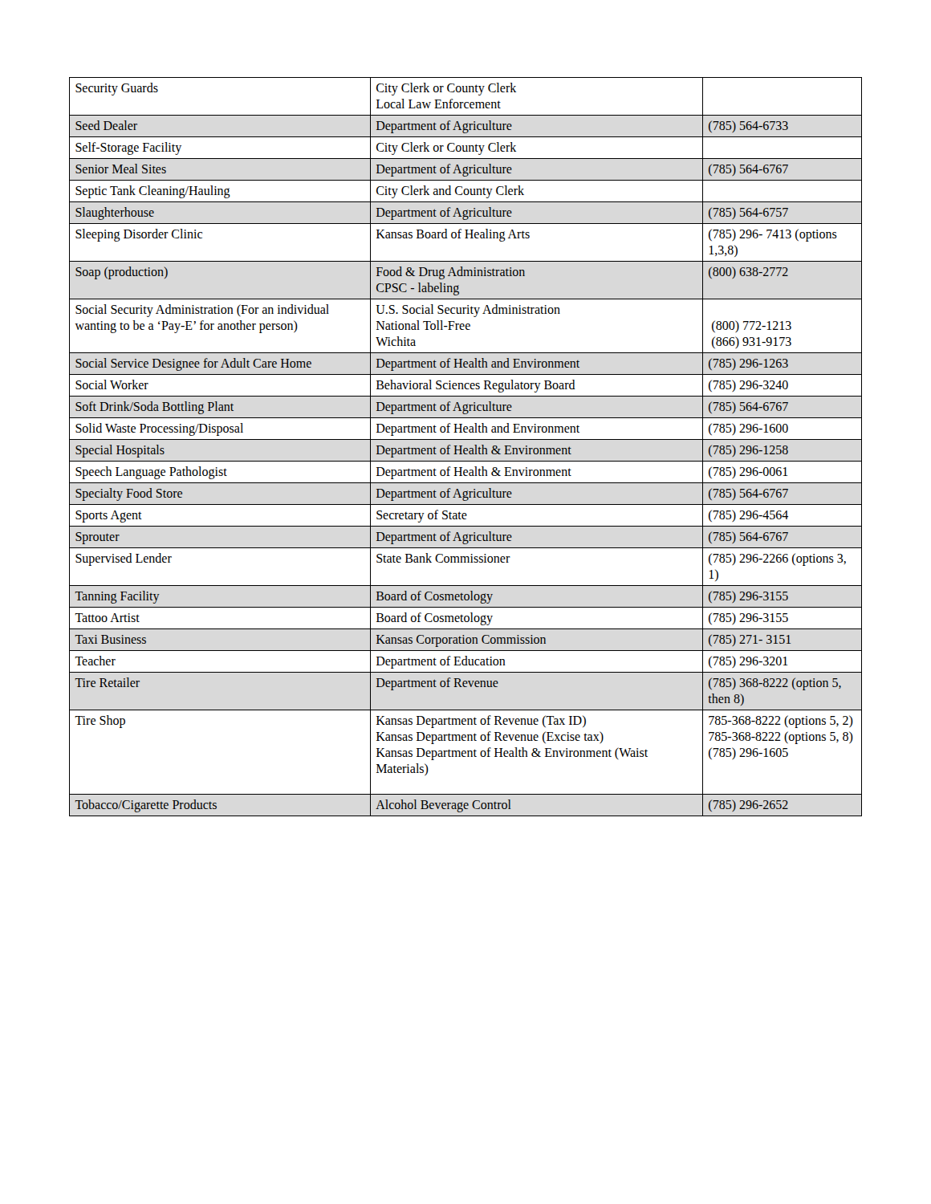| Security Guards | City Clerk or County Clerk Local Law Enforcement | |
| Seed Dealer | Department of Agriculture | (785) 564-6733 |
| Self-Storage Facility | City Clerk or County Clerk | |
| Senior Meal Sites | Department of Agriculture | (785) 564-6767 |
| Septic Tank Cleaning/Hauling | City Clerk and County Clerk | |
| Slaughterhouse | Department of Agriculture | (785) 564-6757 |
| Sleeping Disorder Clinic | Kansas Board of Healing Arts | (785) 296- 7413 (options 1,3,8) |
| Soap (production) | Food & Drug Administration CPSC - labeling | (800) 638-2772 |
| Social Security Administration (For an individual wanting to be a ‘Pay-E’ for another person) | U.S. Social Security Administration National Toll-Free Wichita | (800) 772-1213 (866) 931-9173 |
| Social Service Designee for Adult Care Home | Department of Health and Environment | (785) 296-1263 |
| Social Worker | Behavioral Sciences Regulatory Board | (785) 296-3240 |
| Soft Drink/Soda Bottling Plant | Department of Agriculture | (785) 564-6767 |
| Solid Waste Processing/Disposal | Department of Health and Environment | (785) 296-1600 |
| Special Hospitals | Department of Health & Environment | (785) 296-1258 |
| Speech Language Pathologist | Department of Health & Environment | (785) 296-0061 |
| Specialty Food Store | Department of Agriculture | (785) 564-6767 |
| Sports Agent | Secretary of State | (785) 296-4564 |
| Sprouter | Department of Agriculture | (785) 564-6767 |
| Supervised Lender | State Bank Commissioner | (785) 296-2266 (options 3, 1) |
| Tanning Facility | Board of Cosmetology | (785) 296-3155 |
| Tattoo Artist | Board of Cosmetology | (785) 296-3155 |
| Taxi Business | Kansas Corporation Commission | (785) 271- 3151 |
| Teacher | Department of Education | (785) 296-3201 |
| Tire Retailer | Department of Revenue | (785) 368-8222 (option 5, then 8) |
| Tire Shop | Kansas Department of Revenue (Tax ID) Kansas Department of Revenue (Excise tax) Kansas Department of Health & Environment (Waist Materials) | 785-368-8222 (options 5, 2) 785-368-8222 (options 5, 8) (785) 296-1605 |
| Tobacco/Cigarette Products | Alcohol Beverage Control | (785) 296-2652 |